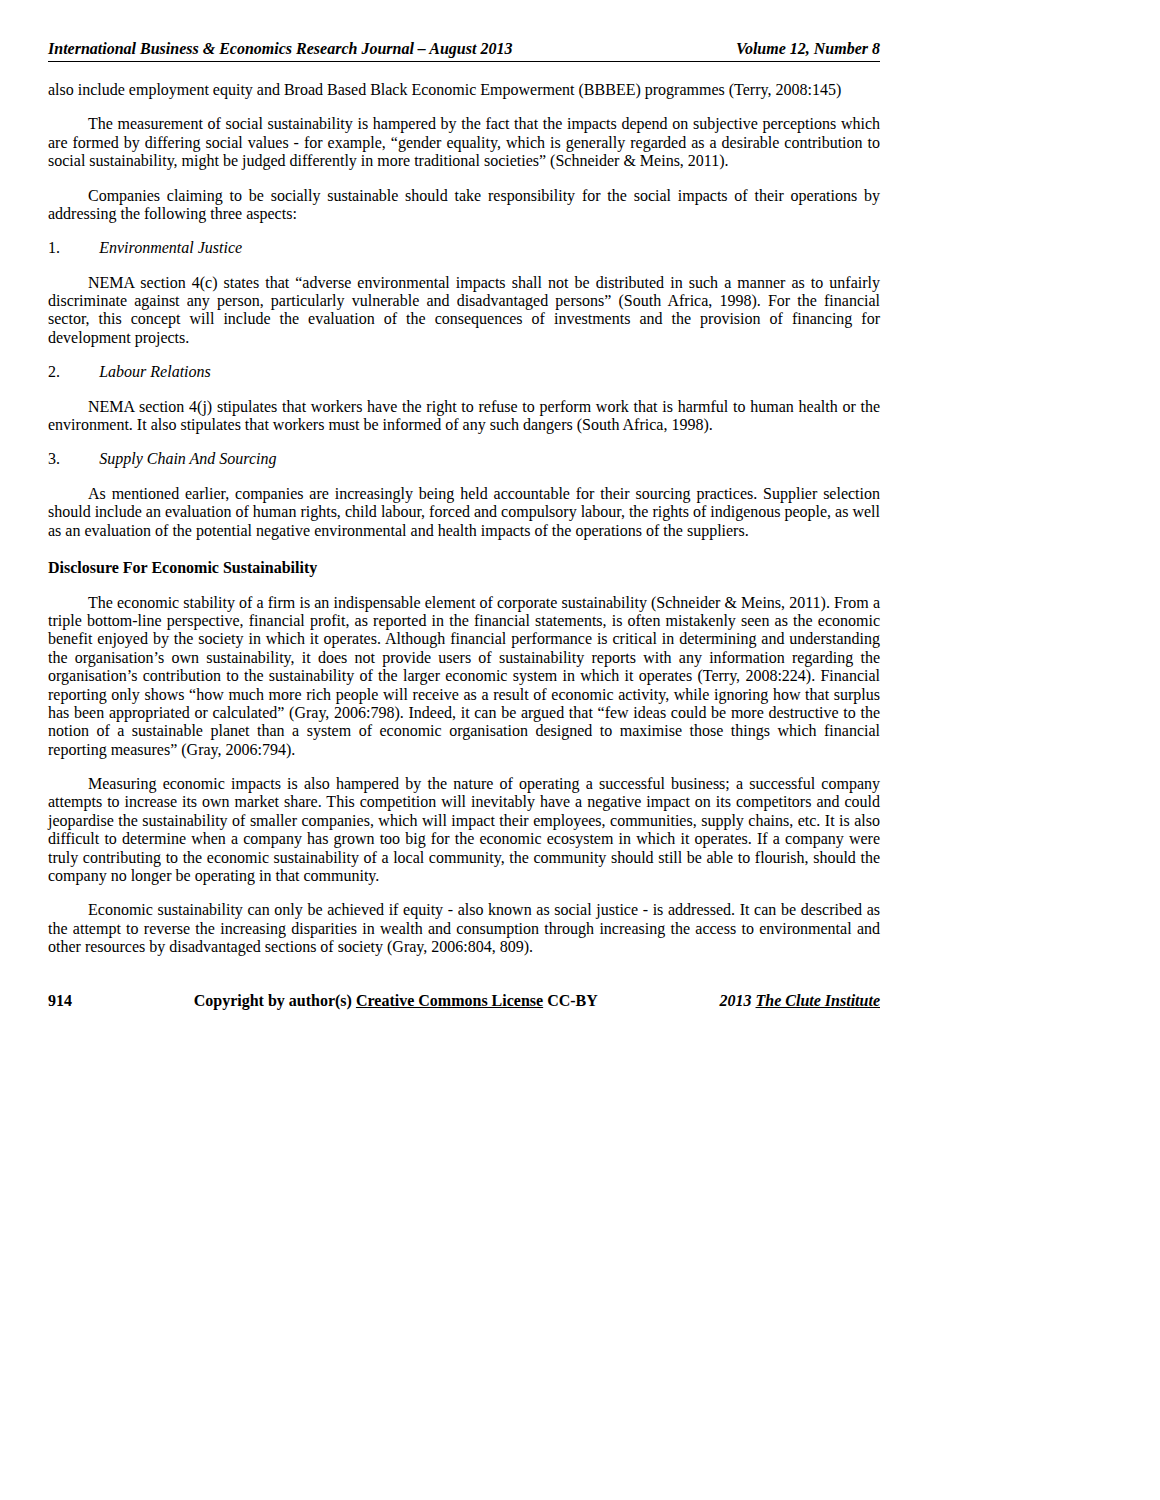International Business & Economics Research Journal – August 2013 Volume 12, Number 8
also include employment equity and Broad Based Black Economic Empowerment (BBBEE) programmes (Terry, 2008:145)
The measurement of social sustainability is hampered by the fact that the impacts depend on subjective perceptions which are formed by differing social values - for example, “gender equality, which is generally regarded as a desirable contribution to social sustainability, might be judged differently in more traditional societies” (Schneider & Meins, 2011).
Companies claiming to be socially sustainable should take responsibility for the social impacts of their operations by addressing the following three aspects:
1. Environmental Justice
NEMA section 4(c) states that “adverse environmental impacts shall not be distributed in such a manner as to unfairly discriminate against any person, particularly vulnerable and disadvantaged persons” (South Africa, 1998). For the financial sector, this concept will include the evaluation of the consequences of investments and the provision of financing for development projects.
2. Labour Relations
NEMA section 4(j) stipulates that workers have the right to refuse to perform work that is harmful to human health or the environment. It also stipulates that workers must be informed of any such dangers (South Africa, 1998).
3. Supply Chain And Sourcing
As mentioned earlier, companies are increasingly being held accountable for their sourcing practices. Supplier selection should include an evaluation of human rights, child labour, forced and compulsory labour, the rights of indigenous people, as well as an evaluation of the potential negative environmental and health impacts of the operations of the suppliers.
Disclosure For Economic Sustainability
The economic stability of a firm is an indispensable element of corporate sustainability (Schneider & Meins, 2011). From a triple bottom-line perspective, financial profit, as reported in the financial statements, is often mistakenly seen as the economic benefit enjoyed by the society in which it operates. Although financial performance is critical in determining and understanding the organisation’s own sustainability, it does not provide users of sustainability reports with any information regarding the organisation’s contribution to the sustainability of the larger economic system in which it operates (Terry, 2008:224). Financial reporting only shows “how much more rich people will receive as a result of economic activity, while ignoring how that surplus has been appropriated or calculated” (Gray, 2006:798). Indeed, it can be argued that “few ideas could be more destructive to the notion of a sustainable planet than a system of economic organisation designed to maximise those things which financial reporting measures” (Gray, 2006:794).
Measuring economic impacts is also hampered by the nature of operating a successful business; a successful company attempts to increase its own market share. This competition will inevitably have a negative impact on its competitors and could jeopardise the sustainability of smaller companies, which will impact their employees, communities, supply chains, etc. It is also difficult to determine when a company has grown too big for the economic ecosystem in which it operates. If a company were truly contributing to the economic sustainability of a local community, the community should still be able to flourish, should the company no longer be operating in that community.
Economic sustainability can only be achieved if equity - also known as social justice - is addressed. It can be described as the attempt to reverse the increasing disparities in wealth and consumption through increasing the access to environmental and other resources by disadvantaged sections of society (Gray, 2006:804, 809).
914 Copyright by author(s) Creative Commons License CC-BY 2013 The Clute Institute